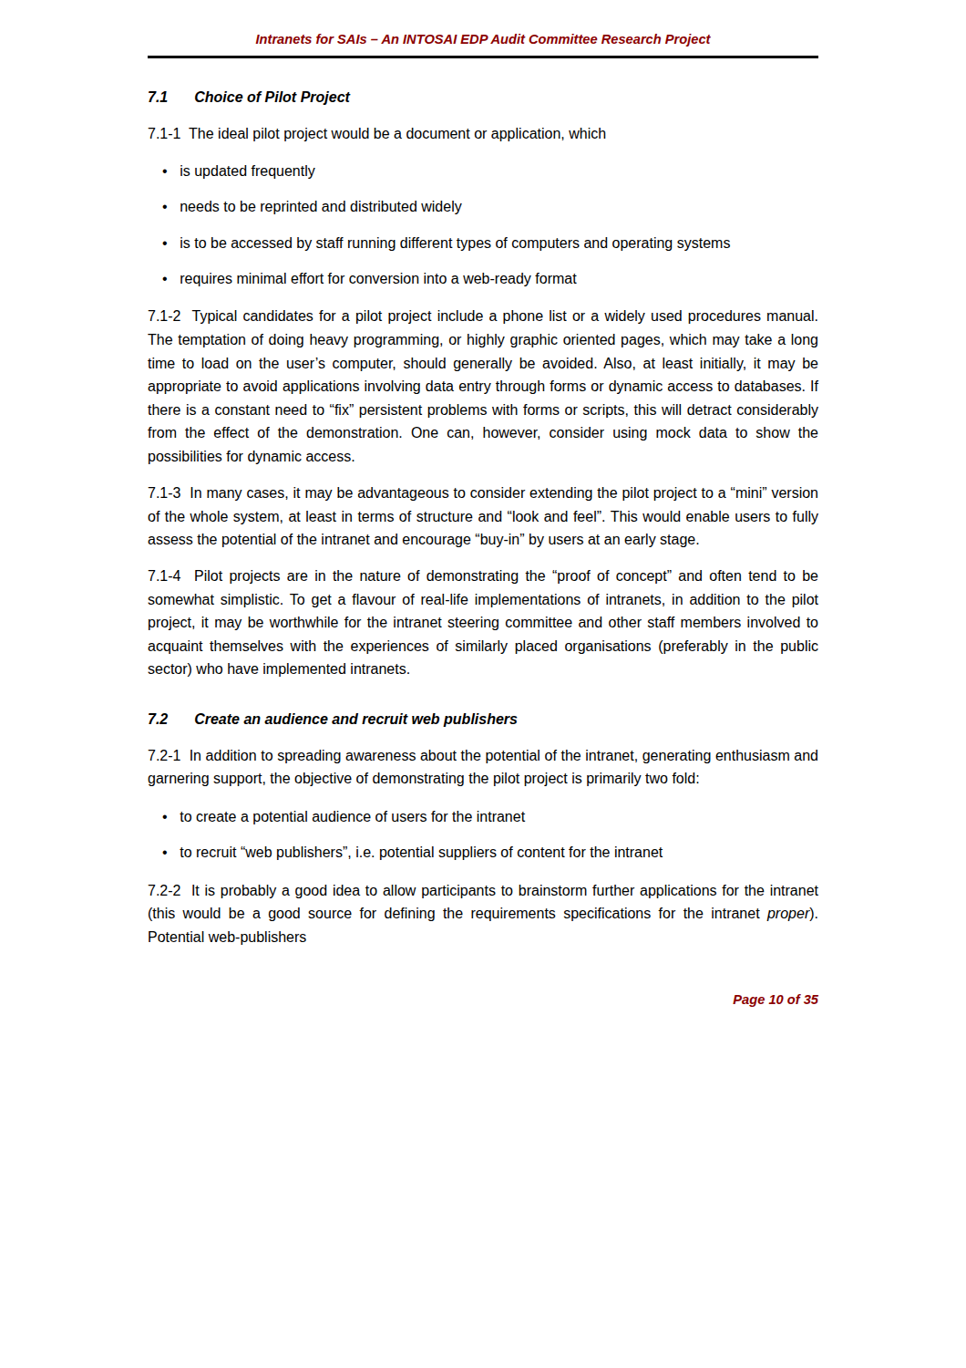Intranets for SAIs – An INTOSAI EDP Audit Committee Research Project
7.1 Choice of Pilot Project
7.1-1 The ideal pilot project would be a document or application, which
is updated frequently
needs to be reprinted and distributed widely
is to be accessed by staff running different types of computers and operating systems
requires minimal effort for conversion into a web-ready format
7.1-2 Typical candidates for a pilot project include a phone list or a widely used procedures manual. The temptation of doing heavy programming, or highly graphic oriented pages, which may take a long time to load on the user’s computer, should generally be avoided. Also, at least initially, it may be appropriate to avoid applications involving data entry through forms or dynamic access to databases. If there is a constant need to “fix” persistent problems with forms or scripts, this will detract considerably from the effect of the demonstration. One can, however, consider using mock data to show the possibilities for dynamic access.
7.1-3 In many cases, it may be advantageous to consider extending the pilot project to a “mini” version of the whole system, at least in terms of structure and “look and feel”. This would enable users to fully assess the potential of the intranet and encourage “buy-in” by users at an early stage.
7.1-4 Pilot projects are in the nature of demonstrating the “proof of concept” and often tend to be somewhat simplistic. To get a flavour of real-life implementations of intranets, in addition to the pilot project, it may be worthwhile for the intranet steering committee and other staff members involved to acquaint themselves with the experiences of similarly placed organisations (preferably in the public sector) who have implemented intranets.
7.2 Create an audience and recruit web publishers
7.2-1 In addition to spreading awareness about the potential of the intranet, generating enthusiasm and garnering support, the objective of demonstrating the pilot project is primarily two fold:
to create a potential audience of users for the intranet
to recruit “web publishers”, i.e. potential suppliers of content for the intranet
7.2-2 It is probably a good idea to allow participants to brainstorm further applications for the intranet (this would be a good source for defining the requirements specifications for the intranet proper). Potential web-publishers
Page 10 of 35